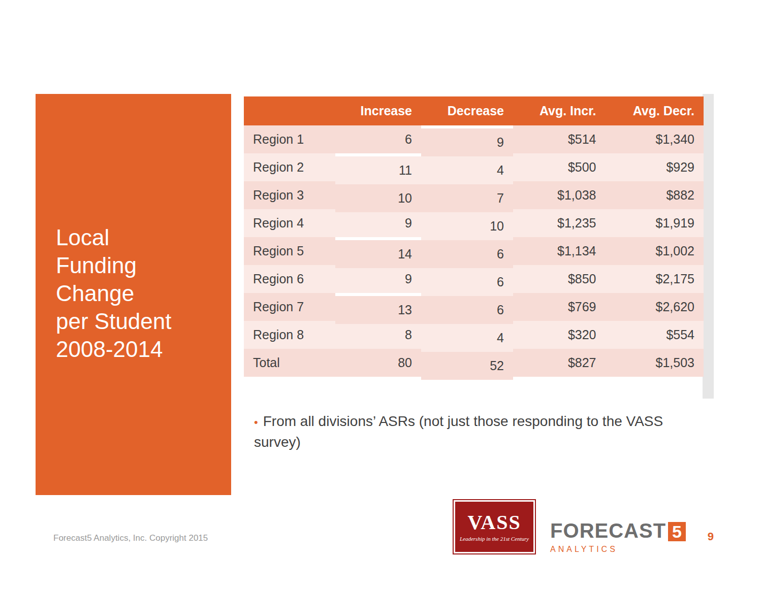Local
Funding
Change
per Student
2008-2014
| | Increase | Decrease | Avg. Incr. | Avg. Decr. |
| --- | --- | --- | --- | --- |
| Region 1 | 6 | 9 | $514 | $1,340 |
| Region 2 | 11 | 4 | $500 | $929 |
| Region 3 | 10 | 7 | $1,038 | $882 |
| Region 4 | 9 | 10 | $1,235 | $1,919 |
| Region 5 | 14 | 6 | $1,134 | $1,002 |
| Region 6 | 9 | 6 | $850 | $2,175 |
| Region 7 | 13 | 6 | $769 | $2,620 |
| Region 8 | 8 | 4 | $320 | $554 |
| Total | 80 | 52 | $827 | $1,503 |
•From all divisions’ ASRs (not just those responding to the VASS survey)
Forecast5 Analytics, Inc. Copyright 2015
VASS Leadership in the 21st Century
FORECAST 5
ANALYTICS
9